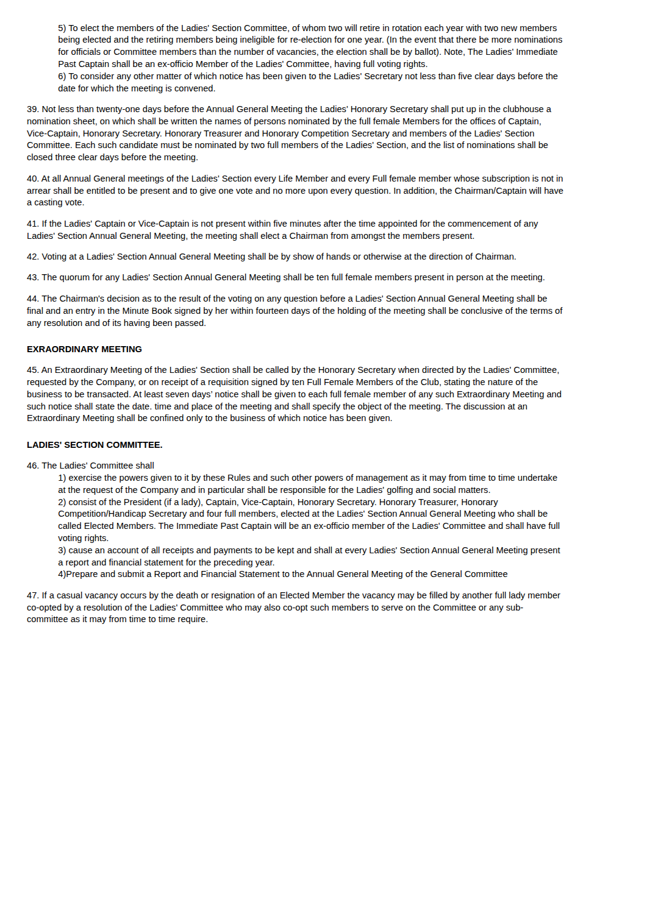5) To elect the members of the Ladies' Section Committee, of whom two will retire in rotation each year with two new members being elected and the retiring members being ineligible for re-election for one year. (In the event that there be more nominations for officials or Committee members than the number of vacancies, the election shall be by ballot). Note, The Ladies' Immediate Past Captain shall be an ex-officio Member of the Ladies' Committee, having full voting rights.
6) To consider any other matter of which notice has been given to the Ladies' Secretary not less than five clear days before the date for which the meeting is convened.
39. Not less than twenty-one days before the Annual General Meeting the Ladies' Honorary Secretary shall put up in the clubhouse a nomination sheet, on which shall be written the names of persons nominated by the full female Members for the offices of Captain, Vice-Captain, Honorary Secretary. Honorary Treasurer and Honorary Competition Secretary and members of the Ladies' Section Committee. Each such candidate must be nominated by two full members of the Ladies' Section, and the list of nominations shall be closed three clear days before the meeting.
40. At all Annual General meetings of the Ladies' Section every Life Member and every Full female member whose subscription is not in arrear shall be entitled to be present and to give one vote and no more upon every question. In addition, the Chairman/Captain will have a casting vote.
41. If the Ladies' Captain or Vice-Captain is not present within five minutes after the time appointed for the commencement of any Ladies' Section Annual General Meeting, the meeting shall elect a Chairman from amongst the members present.
42. Voting at a Ladies' Section Annual General Meeting shall be by show of hands or otherwise at the direction of Chairman.
43. The quorum for any Ladies' Section Annual General Meeting shall be ten full female members present in person at the meeting.
44. The Chairman's decision as to the result of the voting on any question before a Ladies' Section Annual General Meeting shall be final and an entry in the Minute Book signed by her within fourteen days of the holding of the meeting shall be conclusive of the terms of any resolution and of its having been passed.
Exraordinary Meeting
45. An Extraordinary Meeting of the Ladies' Section shall be called by the Honorary Secretary when directed by the Ladies' Committee, requested by the Company, or on receipt of a requisition signed by ten Full Female Members of the Club, stating the nature of the business to be transacted. At least seven days’ notice shall be given to each full female member of any such Extraordinary Meeting and such notice shall state the date. time and place of the meeting and shall specify the object of the meeting. The discussion at an Extraordinary Meeting shall be confined only to the business of which notice has been given.
Ladies' Section Committee.
46. The Ladies' Committee shall
1) exercise the powers given to it by these Rules and such other powers of management as it may from time to time undertake at the request of the Company and in particular shall be responsible for the Ladies' golfing and social matters.
2) consist of the President (if a lady), Captain, Vice-Captain, Honorary Secretary. Honorary Treasurer, Honorary Competition/Handicap Secretary and four full members, elected at the Ladies' Section Annual General Meeting who shall be called Elected Members. The Immediate Past Captain will be an ex-officio member of the Ladies' Committee and shall have full voting rights.
3) cause an account of all receipts and payments to be kept and shall at every Ladies' Section Annual General Meeting present a report and financial statement for the preceding year.
4)Prepare and submit a Report and Financial Statement to the Annual General Meeting of the General Committee
47. If a casual vacancy occurs by the death or resignation of an Elected Member the vacancy may be filled by another full lady member co-opted by a resolution of the Ladies' Committee who may also co-opt such members to serve on the Committee or any sub-committee as it may from time to time require.